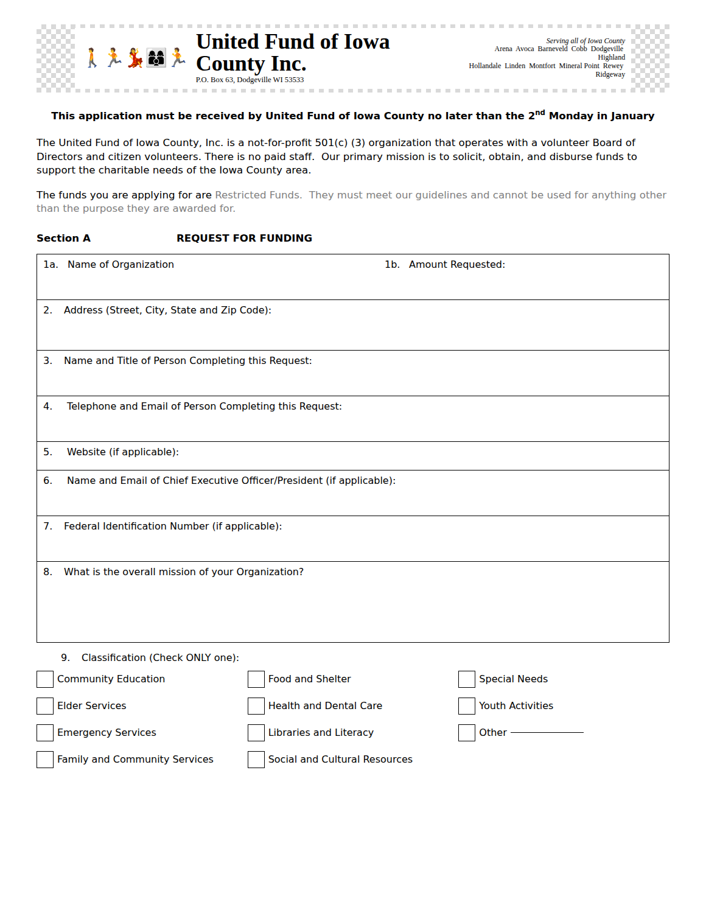🚶🏃💃👩‍👩‍👦🏃
United Fund of Iowa County Inc.
P.O. Box 63, Dodgeville WI 53533
Serving all of Iowa County
Arena Avoca Barneveld Cobb Dodgeville Highland
Hollandale Linden Montfort Mineral Point Rewey Ridgeway
This application must be received by United Fund of Iowa County no later than the 2nd Monday in January
The United Fund of Iowa County, Inc. is a not-for-profit 501(c) (3) organization that operates with a volunteer Board of Directors and citizen volunteers. There is no paid staff. Our primary mission is to solicit, obtain, and disburse funds to support the charitable needs of the Iowa County area.
The funds you are applying for are Restricted Funds. They must meet our guidelines and cannot be used for anything other than the purpose they are awarded for.
Section A
REQUEST FOR FUNDING
| 1a. Name of Organization 1b. Amount Requested: |
| 2. Address (Street, City, State and Zip Code): |
| 3. Name and Title of Person Completing this Request: |
| 4. Telephone and Email of Person Completing this Request: |
| 5. Website (if applicable): |
| 6. Name and Email of Chief Executive Officer/President (if applicable): |
| 7. Federal Identification Number (if applicable): |
| 8. What is the overall mission of your Organization? |
9. Classification (Check ONLY one):
Community Education
Food and Shelter
Special Needs
Elder Services
Health and Dental Care
Youth Activities
Emergency Services
Libraries and Literacy
Other
Family and Community Services
Social and Cultural Resources